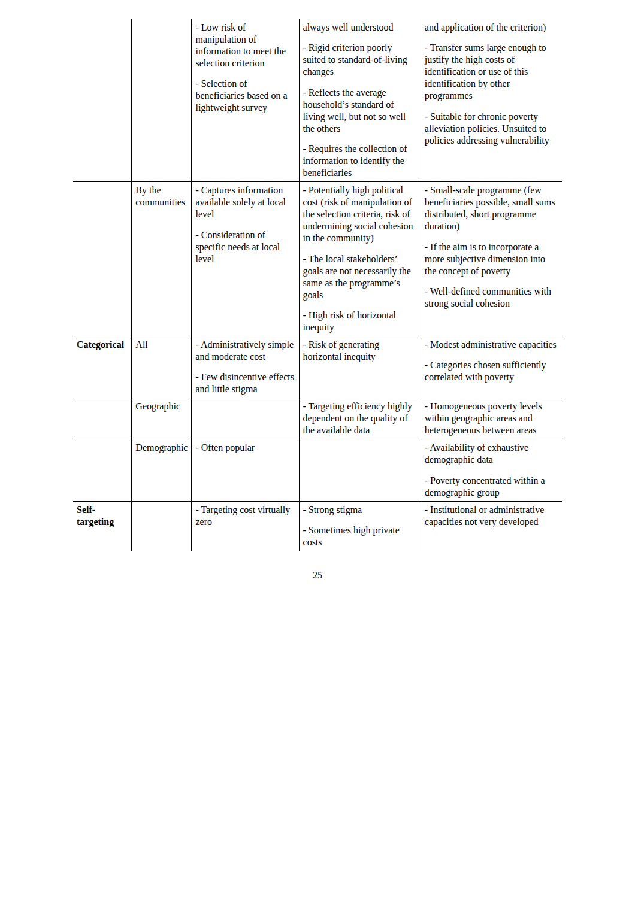| | | - Low risk of manipulation of information to meet the selection criterion - Selection of beneficiaries based on a lightweight survey | always well understood - Rigid criterion poorly suited to standard-of-living changes - Reflects the average household’s standard of living well, but not so well the others - Requires the collection of information to identify the beneficiaries | and application of the criterion) - Transfer sums large enough to justify the high costs of identification or use of this identification by other programmes - Suitable for chronic poverty alleviation policies. Unsuited to policies addressing vulnerability |
| | By the communities | - Captures information available solely at local level - Consideration of specific needs at local level | - Potentially high political cost (risk of manipulation of the selection criteria, risk of undermining social cohesion in the community) - The local stakeholders’ goals are not necessarily the same as the programme’s goals - High risk of horizontal inequity | - Small-scale programme (few beneficiaries possible, small sums distributed, short programme duration) - If the aim is to incorporate a more subjective dimension into the concept of poverty - Well-defined communities with strong social cohesion |
| Categorical | All | - Administratively simple and moderate cost - Few disincentive effects and little stigma | - Risk of generating horizontal inequity | - Modest administrative capacities - Categories chosen sufficiently correlated with poverty |
| | Geographic | | - Targeting efficiency highly dependent on the quality of the available data | - Homogeneous poverty levels within geographic areas and heterogeneous between areas |
| | Demographic | - Often popular | | - Availability of exhaustive demographic data - Poverty concentrated within a demographic group |
| Self-targeting | | - Targeting cost virtually zero | - Strong stigma - Sometimes high private costs | - Institutional or administrative capacities not very developed |
25